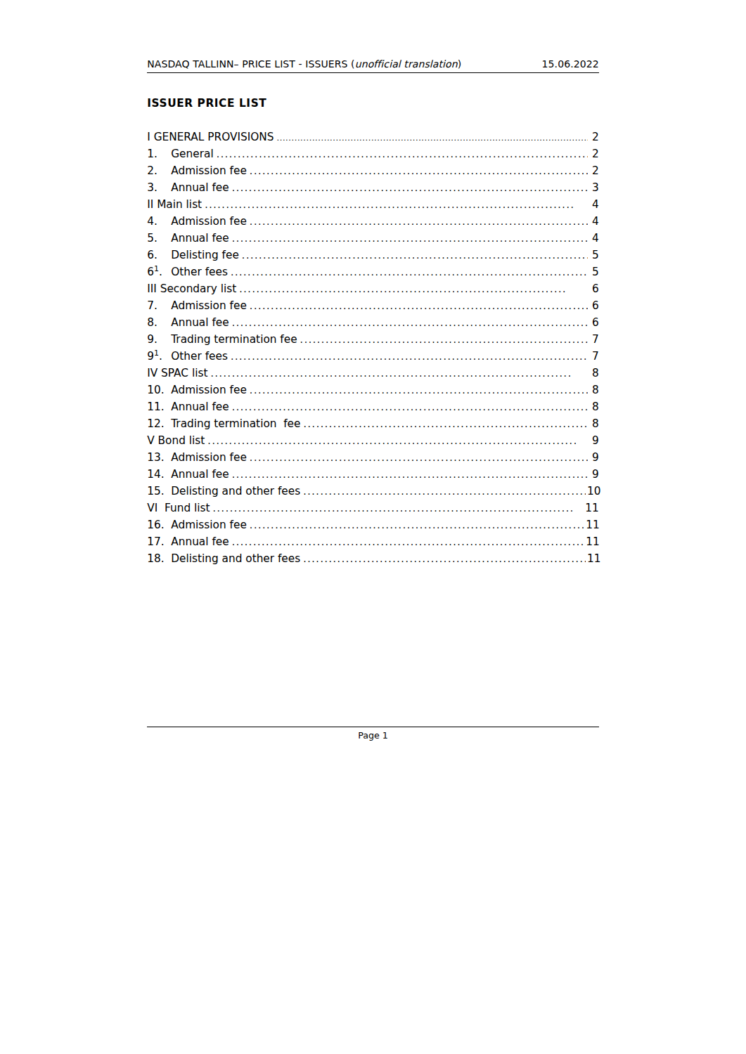NASDAQ TALLINN– PRICE LIST - ISSUERS (unofficial translation)
15.06.2022
ISSUER PRICE LIST
I GENERAL PROVISIONS .................................................................................................................................................. 2
1. General ............................................................................................. 2
2. Admission fee ................................................................................... 2
3. Annual fee ....................................................................................... 3
II Main list ....................................................................................... 4
4. Admission fee ................................................................................... 4
5. Annual fee ....................................................................................... 4
6. Delisting fee ..................................................................................... 5
61. Other fees ....................................................................................... 5
III Secondary list ............................................................................. 6
7. Admission fee ................................................................................... 6
8. Annual fee ....................................................................................... 6
9. Trading termination fee ............................................................................. 7
91. Other fees ....................................................................................... 7
IV SPAC list ..................................................................................... 8
10. Admission fee ................................................................................... 8
11. Annual fee ....................................................................................... 8
12. Trading termination fee ........................................................................... 8
V Bond list ....................................................................................... 9
13. Admission fee ................................................................................... 9
14. Annual fee ....................................................................................... 9
15. Delisting and other fees ............................................................................. 10
VI Fund list ..................................................................................... 11
16. Admission fee ................................................................................... 11
17. Annual fee ....................................................................................... 11
18. Delisting and other fees ............................................................................. 11
Page 1